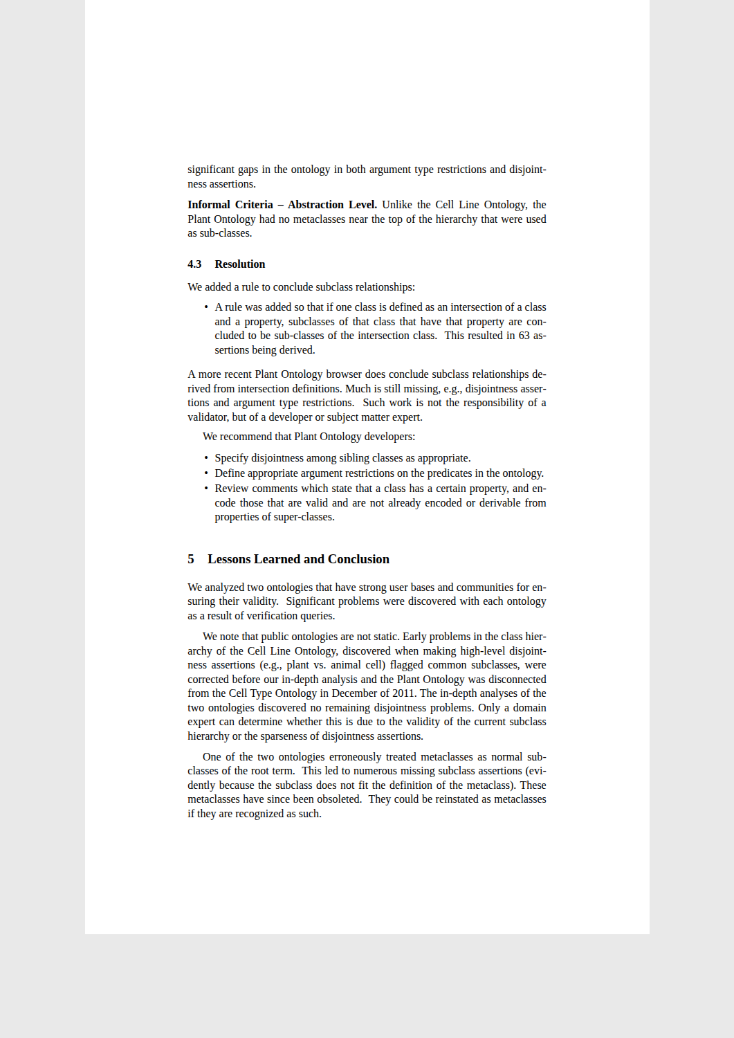significant gaps in the ontology in both argument type restrictions and disjointness assertions.
Informal Criteria – Abstraction Level. Unlike the Cell Line Ontology, the Plant Ontology had no metaclasses near the top of the hierarchy that were used as sub-classes.
4.3 Resolution
We added a rule to conclude subclass relationships:
A rule was added so that if one class is defined as an intersection of a class and a property, subclasses of that class that have that property are concluded to be sub-classes of the intersection class. This resulted in 63 assertions being derived.
A more recent Plant Ontology browser does conclude subclass relationships derived from intersection definitions. Much is still missing, e.g., disjointness assertions and argument type restrictions. Such work is not the responsibility of a validator, but of a developer or subject matter expert.
We recommend that Plant Ontology developers:
Specify disjointness among sibling classes as appropriate.
Define appropriate argument restrictions on the predicates in the ontology.
Review comments which state that a class has a certain property, and encode those that are valid and are not already encoded or derivable from properties of super-classes.
5 Lessons Learned and Conclusion
We analyzed two ontologies that have strong user bases and communities for ensuring their validity. Significant problems were discovered with each ontology as a result of verification queries.
We note that public ontologies are not static. Early problems in the class hierarchy of the Cell Line Ontology, discovered when making high-level disjointness assertions (e.g., plant vs. animal cell) flagged common subclasses, were corrected before our in-depth analysis and the Plant Ontology was disconnected from the Cell Type Ontology in December of 2011. The in-depth analyses of the two ontologies discovered no remaining disjointness problems. Only a domain expert can determine whether this is due to the validity of the current subclass hierarchy or the sparseness of disjointness assertions.
One of the two ontologies erroneously treated metaclasses as normal subclasses of the root term. This led to numerous missing subclass assertions (evidently because the subclass does not fit the definition of the metaclass). These metaclasses have since been obsoleted. They could be reinstated as metaclasses if they are recognized as such.